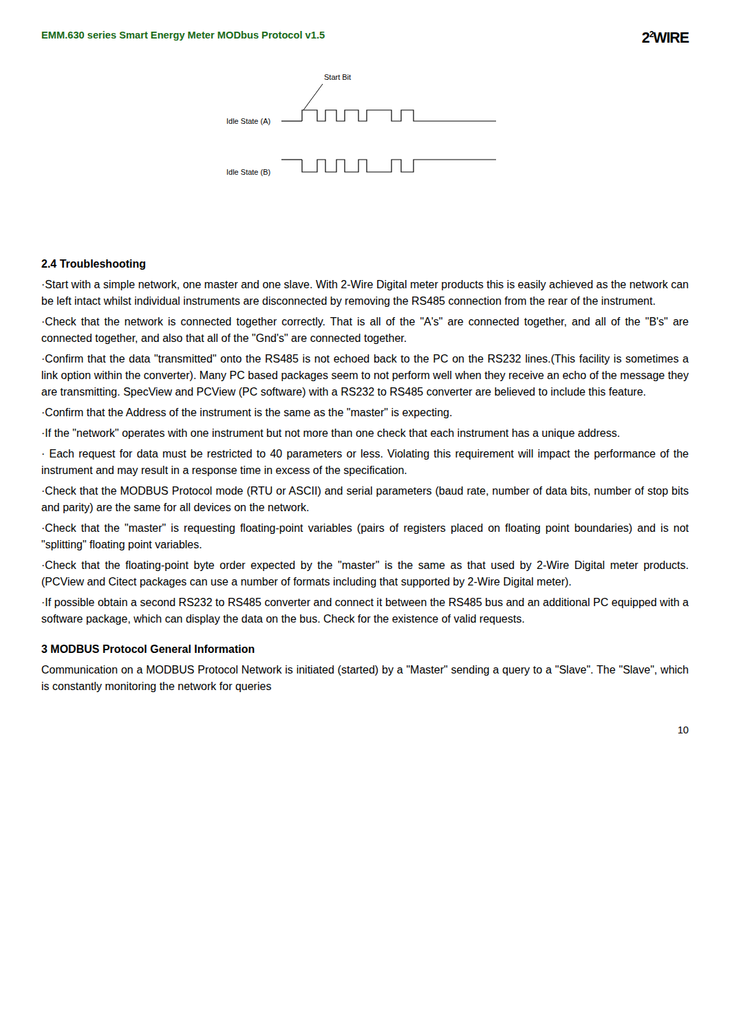EMM.630 series Smart Energy Meter MODbus Protocol v1.5
22 WIRE
Start Bit Idle State (A) Idle State (B)
2.4 Troubleshooting
·Start with a simple network, one master and one slave. With 2-Wire Digital meter products this is easily achieved as the network can be left intact whilst individual instruments are disconnected by removing the RS485 connection from the rear of the instrument.
·Check that the network is connected together correctly. That is all of the "A's" are connected together, and all of the "B's" are connected together, and also that all of the "Gnd's" are connected together.
·Confirm that the data "transmitted" onto the RS485 is not echoed back to the PC on the RS232 lines.(This facility is sometimes a link option within the converter). Many PC based packages seem to not perform well when they receive an echo of the message they are transmitting. SpecView and PCView (PC software) with a RS232 to RS485 converter are believed to include this feature.
·Confirm that the Address of the instrument is the same as the "master" is expecting.
·If the "network" operates with one instrument but not more than one check that each instrument has a unique address.
· Each request for data must be restricted to 40 parameters or less. Violating this requirement will impact the performance of the instrument and may result in a response time in excess of the specification.
·Check that the MODBUS Protocol mode (RTU or ASCII) and serial parameters (baud rate, number of data bits, number of stop bits and parity) are the same for all devices on the network.
·Check that the "master" is requesting floating-point variables (pairs of registers placed on floating point boundaries) and is not "splitting" floating point variables.
·Check that the floating-point byte order expected by the "master" is the same as that used by 2-Wire Digital meter products. (PCView and Citect packages can use a number of formats including that supported by 2-Wire Digital meter).
·If possible obtain a second RS232 to RS485 converter and connect it between the RS485 bus and an additional PC equipped with a software package, which can display the data on the bus. Check for the existence of valid requests.
3 MODBUS Protocol General Information
Communication on a MODBUS Protocol Network is initiated (started) by a "Master" sending a query to a "Slave". The "Slave", which is constantly monitoring the network for queries
10